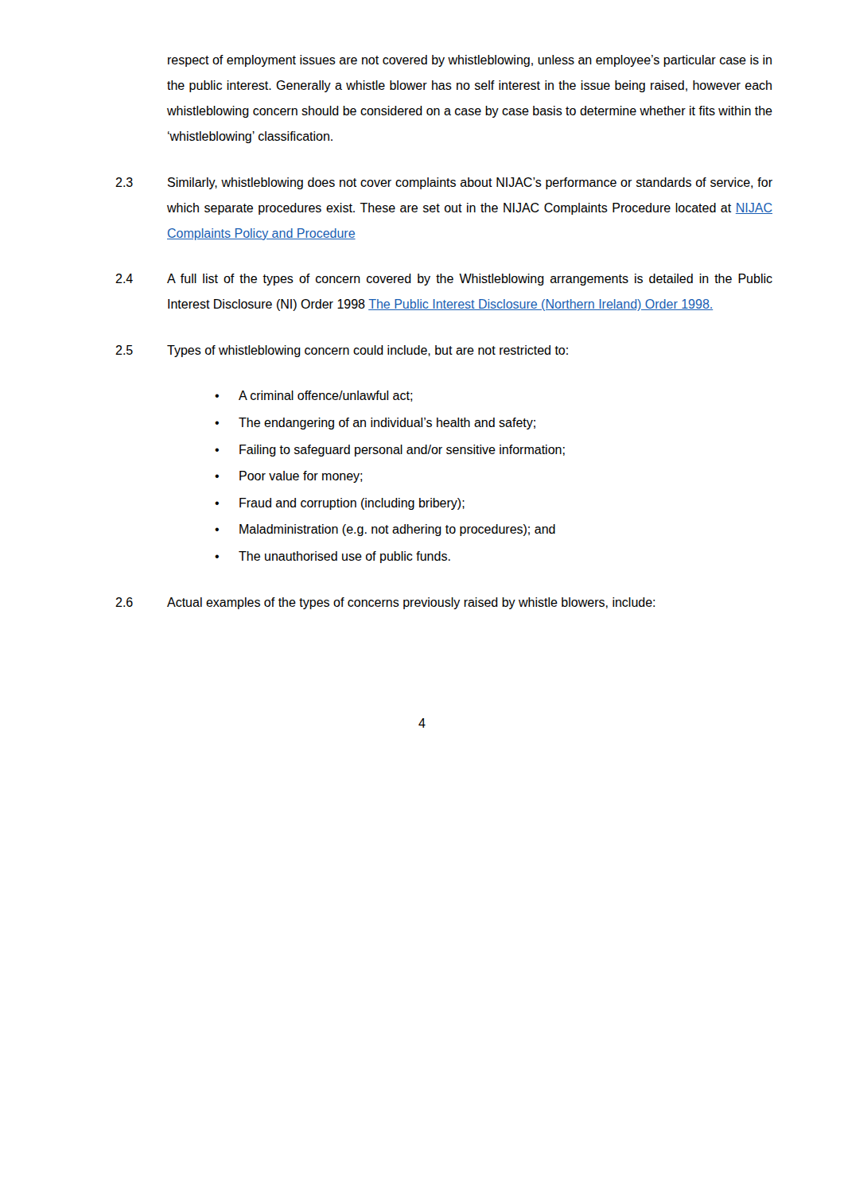respect of employment issues are not covered by whistleblowing, unless an employee’s particular case is in the public interest. Generally a whistle blower has no self interest in the issue being raised, however each whistleblowing concern should be considered on a case by case basis to determine whether it fits within the ‘whistleblowing’ classification.
2.3 Similarly, whistleblowing does not cover complaints about NIJAC’s performance or standards of service, for which separate procedures exist. These are set out in the NIJAC Complaints Procedure located at NIJAC Complaints Policy and Procedure
2.4 A full list of the types of concern covered by the Whistleblowing arrangements is detailed in the Public Interest Disclosure (NI) Order 1998 The Public Interest Disclosure (Northern Ireland) Order 1998.
2.5 Types of whistleblowing concern could include, but are not restricted to:
A criminal offence/unlawful act;
The endangering of an individual’s health and safety;
Failing to safeguard personal and/or sensitive information;
Poor value for money;
Fraud and corruption (including bribery);
Maladministration (e.g. not adhering to procedures); and
The unauthorised use of public funds.
2.6 Actual examples of the types of concerns previously raised by whistle blowers, include:
4